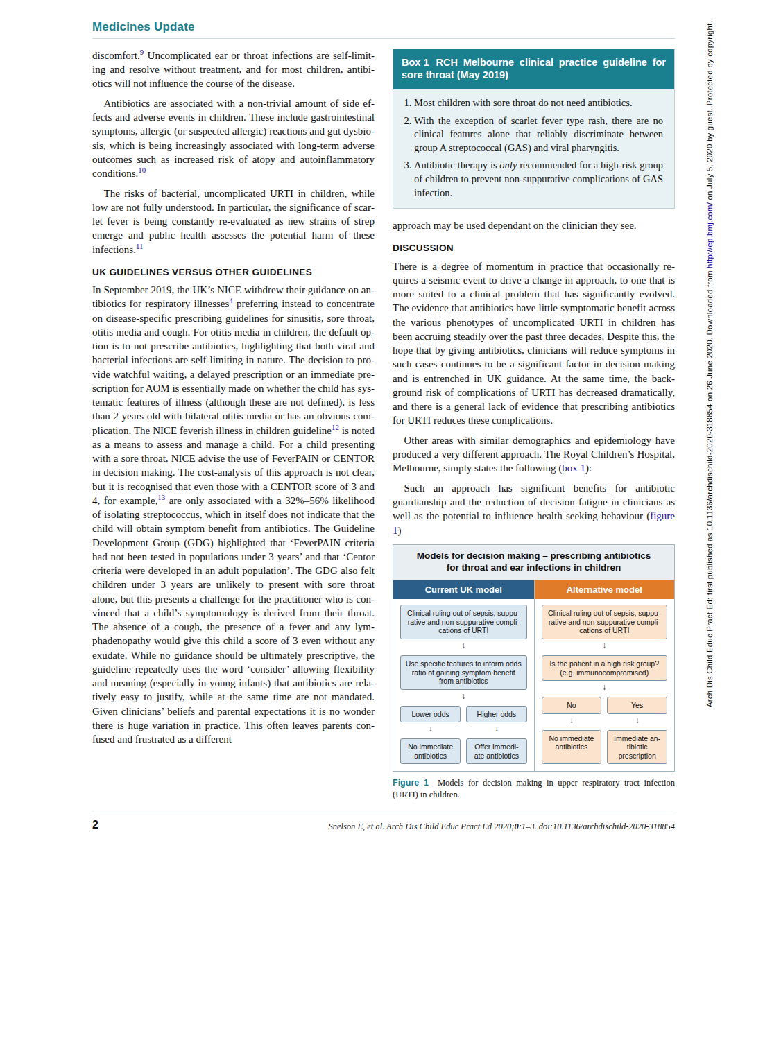Arch Dis Child Educ Pract Ed: first published as 10.1136/archdischild-2020-318854 on 26 June 2020. Downloaded from http://ep.bmj.com/ on July 5, 2020 by guest. Protected by copyright.
Medicines Update
discomfort.9 Uncomplicated ear or throat infections are self-limiting and resolve without treatment, and for most children, antibiotics will not influence the course of the disease.
Antibiotics are associated with a non-trivial amount of side effects and adverse events in children. These include gastrointestinal symptoms, allergic (or suspected allergic) reactions and gut dysbiosis, which is being increasingly associated with long-term adverse outcomes such as increased risk of atopy and autoinflammatory conditions.10
The risks of bacterial, uncomplicated URTI in children, while low are not fully understood. In particular, the significance of scarlet fever is being constantly re-evaluated as new strains of strep emerge and public health assesses the potential harm of these infections.11
UK guidelines versus other guidelines
In September 2019, the UK’s NICE withdrew their guidance on antibiotics for respiratory illnesses4 preferring instead to concentrate on disease-specific prescribing guidelines for sinusitis, sore throat, otitis media and cough. For otitis media in children, the default option is to not prescribe antibiotics, highlighting that both viral and bacterial infections are self-limiting in nature. The decision to provide watchful waiting, a delayed prescription or an immediate prescription for AOM is essentially made on whether the child has systematic features of illness (although these are not defined), is less than 2 years old with bilateral otitis media or has an obvious complication. The NICE feverish illness in children guideline12 is noted as a means to assess and manage a child. For a child presenting with a sore throat, NICE advise the use of FeverPAIN or CENTOR in decision making. The cost-analysis of this approach is not clear, but it is recognised that even those with a CENTOR score of 3 and 4, for example,13 are only associated with a 32%–56% likelihood of isolating streptococcus, which in itself does not indicate that the child will obtain symptom benefit from antibiotics. The Guideline Development Group (GDG) highlighted that ‘FeverPAIN criteria had not been tested in populations under 3 years’ and that ‘Centor criteria were developed in an adult population’. The GDG also felt children under 3 years are unlikely to present with sore throat alone, but this presents a challenge for the practitioner who is convinced that a child’s symptomology is derived from their throat. The absence of a cough, the presence of a fever and any lymphadenopathy would give this child a score of 3 even without any exudate. While no guidance should be ultimately prescriptive, the guideline repeatedly uses the word ‘consider’ allowing flexibility and meaning (especially in young infants) that antibiotics are relatively easy to justify, while at the same time are not mandated. Given clinicians’ beliefs and parental expectations it is no wonder there is huge variation in practice. This often leaves parents confused and frustrated as a different
Box 1 RCH Melbourne clinical practice guideline for sore throat (May 2019)
Most children with sore throat do not need antibiotics.
With the exception of scarlet fever type rash, there are no clinical features alone that reliably discriminate between group A streptococcal (GAS) and viral pharyngitis.
Antibiotic therapy is only recommended for a high-risk group of children to prevent non-suppurative complications of GAS infection.
approach may be used dependant on the clinician they see.
Discussion
There is a degree of momentum in practice that occasionally requires a seismic event to drive a change in approach, to one that is more suited to a clinical problem that has significantly evolved. The evidence that antibiotics have little symptomatic benefit across the various phenotypes of uncomplicated URTI in children has been accruing steadily over the past three decades. Despite this, the hope that by giving antibiotics, clinicians will reduce symptoms in such cases continues to be a significant factor in decision making and is entrenched in UK guidance. At the same time, the background risk of complications of URTI has decreased dramatically, and there is a general lack of evidence that prescribing antibiotics for URTI reduces these complications.
Other areas with similar demographics and epidemiology have produced a very different approach. The Royal Children’s Hospital, Melbourne, simply states the following (box 1):
Such an approach has significant benefits for antibiotic guardianship and the reduction of decision fatigue in clinicians as well as the potential to influence health seeking behaviour (figure 1)
Models for decision making – prescribing antibiotics
for throat and ear infections in children
Current UK model
Clinical ruling out of sepsis, suppurative and non-suppurative complications of URTI
↓
Use specific features to inform odds ratio of gaining symptom benefit from antibiotics
↓
Lower odds
Higher odds
↓
↓
No immediate antibiotics
Offer immediate antibiotics
Alternative model
Clinical ruling out of sepsis, suppurative and non-suppurative complications of URTI
↓
Is the patient in a high risk group?
(e.g. immunocompromised)
↓
No
Yes
↓
↓
No immediate antibiotics
Immediate antibiotic prescription
Figure 1 Models for decision making in upper respiratory tract infection (URTI) in children.
2
Snelson E, et al. Arch Dis Child Educ Pract Ed 2020;0:1–3. doi:10.1136/archdischild-2020-318854